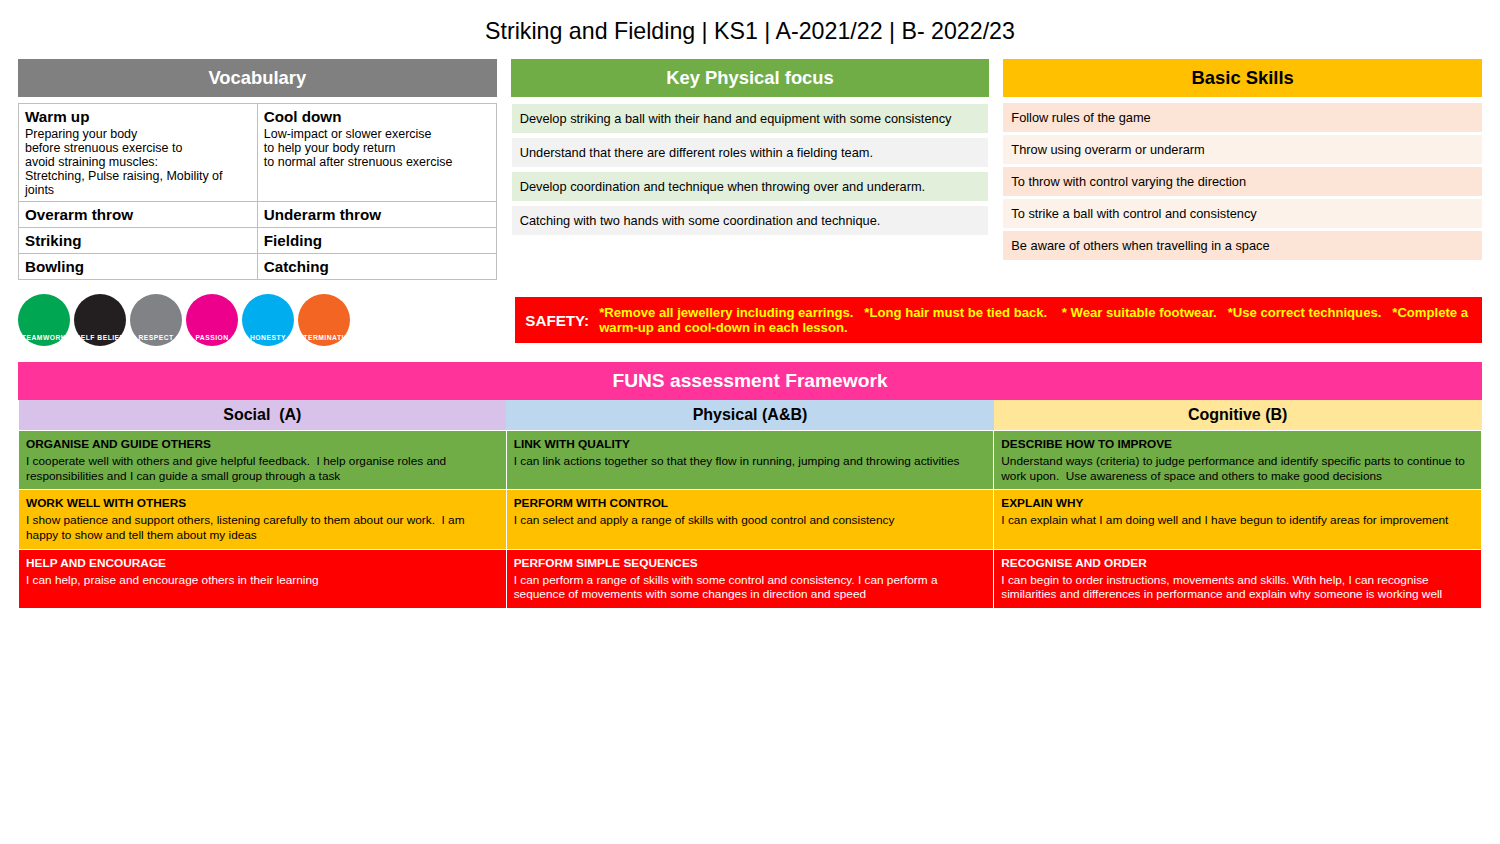Striking and Fielding | KS1 | A-2021/22 | B- 2022/23
Vocabulary
| Warm up Preparing your body before strenuous exercise to avoid straining muscles: Stretching, Pulse raising, Mobility of joints | Cool down Low-impact or slower exercise to help your body return to normal after strenuous exercise |
| Overarm throw | Underarm throw |
| Striking | Fielding |
| Bowling | Catching |
Key Physical focus
Develop striking a ball with their hand and equipment with some consistency
Understand that there are different roles within a fielding team.
Develop coordination and technique when throwing over and underarm.
Catching with two hands with some coordination and technique.
Basic Skills
Follow rules of the game
Throw using overarm or underarm
To throw with control varying the direction
To strike a ball with control and consistency
Be aware of others when travelling in a space
TEAMWORK
SELF BELIEF
RESPECT
PASSION
HONESTY
DETERMINATION
SAFETY: *Remove all jewellery including earrings. *Long hair must be tied back. * Wear suitable footwear. *Use correct techniques. *Complete a warm-up and cool-down in each lesson.
FUNS assessment Framework
| Social (A) | Physical (A&B) | Cognitive (B) |
| --- | --- | --- |
| Organise and guide others I cooperate well with others and give helpful feedback. I help organise roles and responsibilities and I can guide a small group through a task | Link with quality I can link actions together so that they flow in running, jumping and throwing activities | Describe how to improve Understand ways (criteria) to judge performance and identify specific parts to continue to work upon. Use awareness of space and others to make good decisions |
| Work well with others I show patience and support others, listening carefully to them about our work. I am happy to show and tell them about my ideas | Perform with control I can select and apply a range of skills with good control and consistency | Explain why I can explain what I am doing well and I have begun to identify areas for improvement |
| Help and encourage I can help, praise and encourage others in their learning | Perform simple sequences I can perform a range of skills with some control and consistency. I can perform a sequence of movements with some changes in direction and speed | Recognise and order I can begin to order instructions, movements and skills. With help, I can recognise similarities and differences in performance and explain why someone is working well |